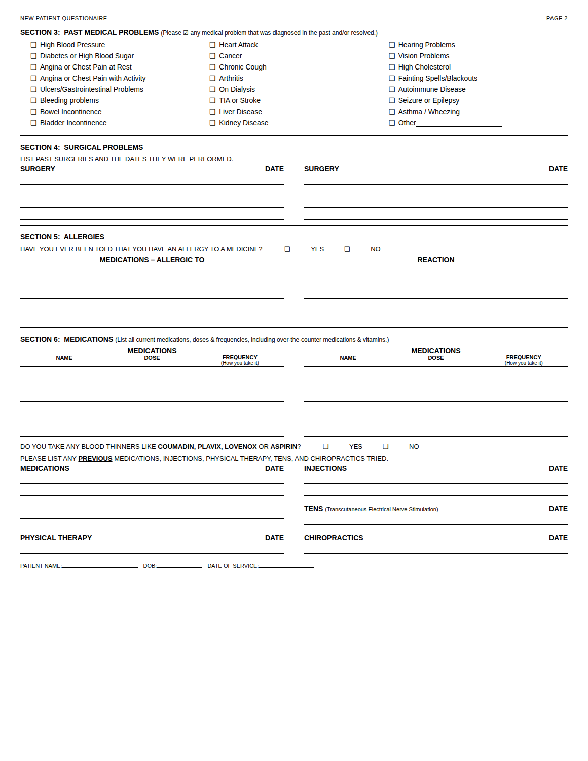NEW PATIENT QUESTIONAIRE PAGE 2
SECTION 3: PAST MEDICAL PROBLEMS (Please ☑ any medical problem that was diagnosed in the past and/or resolved.)
❑High Blood Pressure
❑Diabetes or High Blood Sugar
❑Angina or Chest Pain at Rest
❑Angina or Chest Pain with Activity
❑Ulcers/Gastrointestinal Problems
❑Bleeding problems
❑Bowel Incontinence
❑Bladder Incontinence
❑Heart Attack
❑Cancer
❑Chronic Cough
❑Arthritis
❑On Dialysis
❑TIA or Stroke
❑Liver Disease
❑Kidney Disease
❑Hearing Problems
❑Vision Problems
❑High Cholesterol
❑Fainting Spells/Blackouts
❑Autoimmune Disease
❑Seizure or Epilepsy
❑Asthma / Wheezing
❑Other
SECTION 4: SURGICAL PROBLEMS
LIST PAST SURGERIES AND THE DATES THEY WERE PERFORMED.
SURGERY DATE
SURGERY DATE
SECTION 5: ALLERGIES
HAVE YOU EVER BEEN TOLD THAT YOU HAVE AN ALLERGY TO A MEDICINE? ❑YES❑NO
MEDICATIONS – ALLERGIC TO
REACTION
SECTION 6: MEDICATIONS (List all current medications, doses & frequencies, including over-the-counter medications & vitamins.)
MEDICATIONS
NAME DOSE FREQUENCY(How you take it)
MEDICATIONS
NAME DOSE FREQUENCY(How you take it)
DO YOU TAKE ANY BLOOD THINNERS LIKE COUMADIN, PLAVIX, LOVENOX OR ASPIRIN? ❑YES❑NO
PLEASE LIST ANY PREVIOUS MEDICATIONS, INJECTIONS, PHYSICAL THERAPY, TENS, AND CHIROPRACTICS TRIED.
MEDICATIONS DATE
INJECTIONS DATE
TENS (Transcutaneous Electrical Nerve Stimulation) DATE
PHYSICAL THERAPY DATE
CHIROPRACTICS DATE
PATIENT NAME: DOB: DATE OF SERVICE: